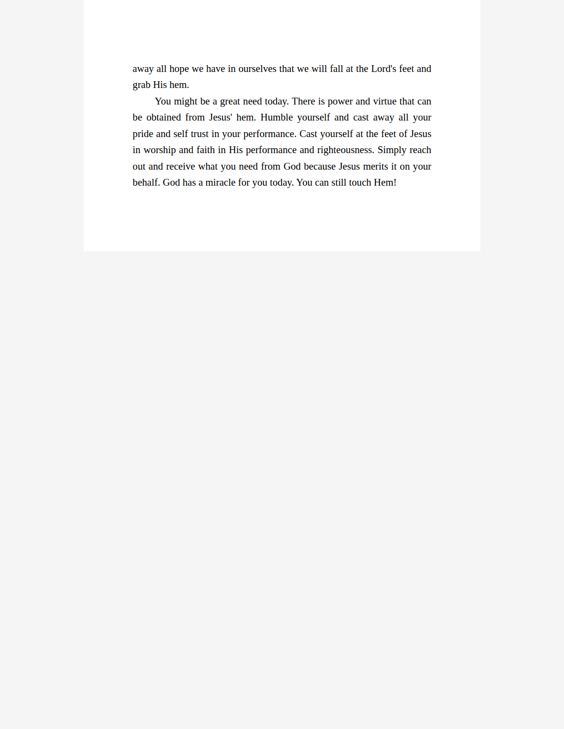away all hope we have in ourselves that we will fall at the Lord's feet and grab His hem.
You might be a great need today. There is power and virtue that can be obtained from Jesus' hem. Humble yourself and cast away all your pride and self trust in your performance. Cast yourself at the feet of Jesus in worship and faith in His performance and righteousness. Simply reach out and receive what you need from God because Jesus merits it on your behalf. God has a miracle for you today. You can still touch Hem!